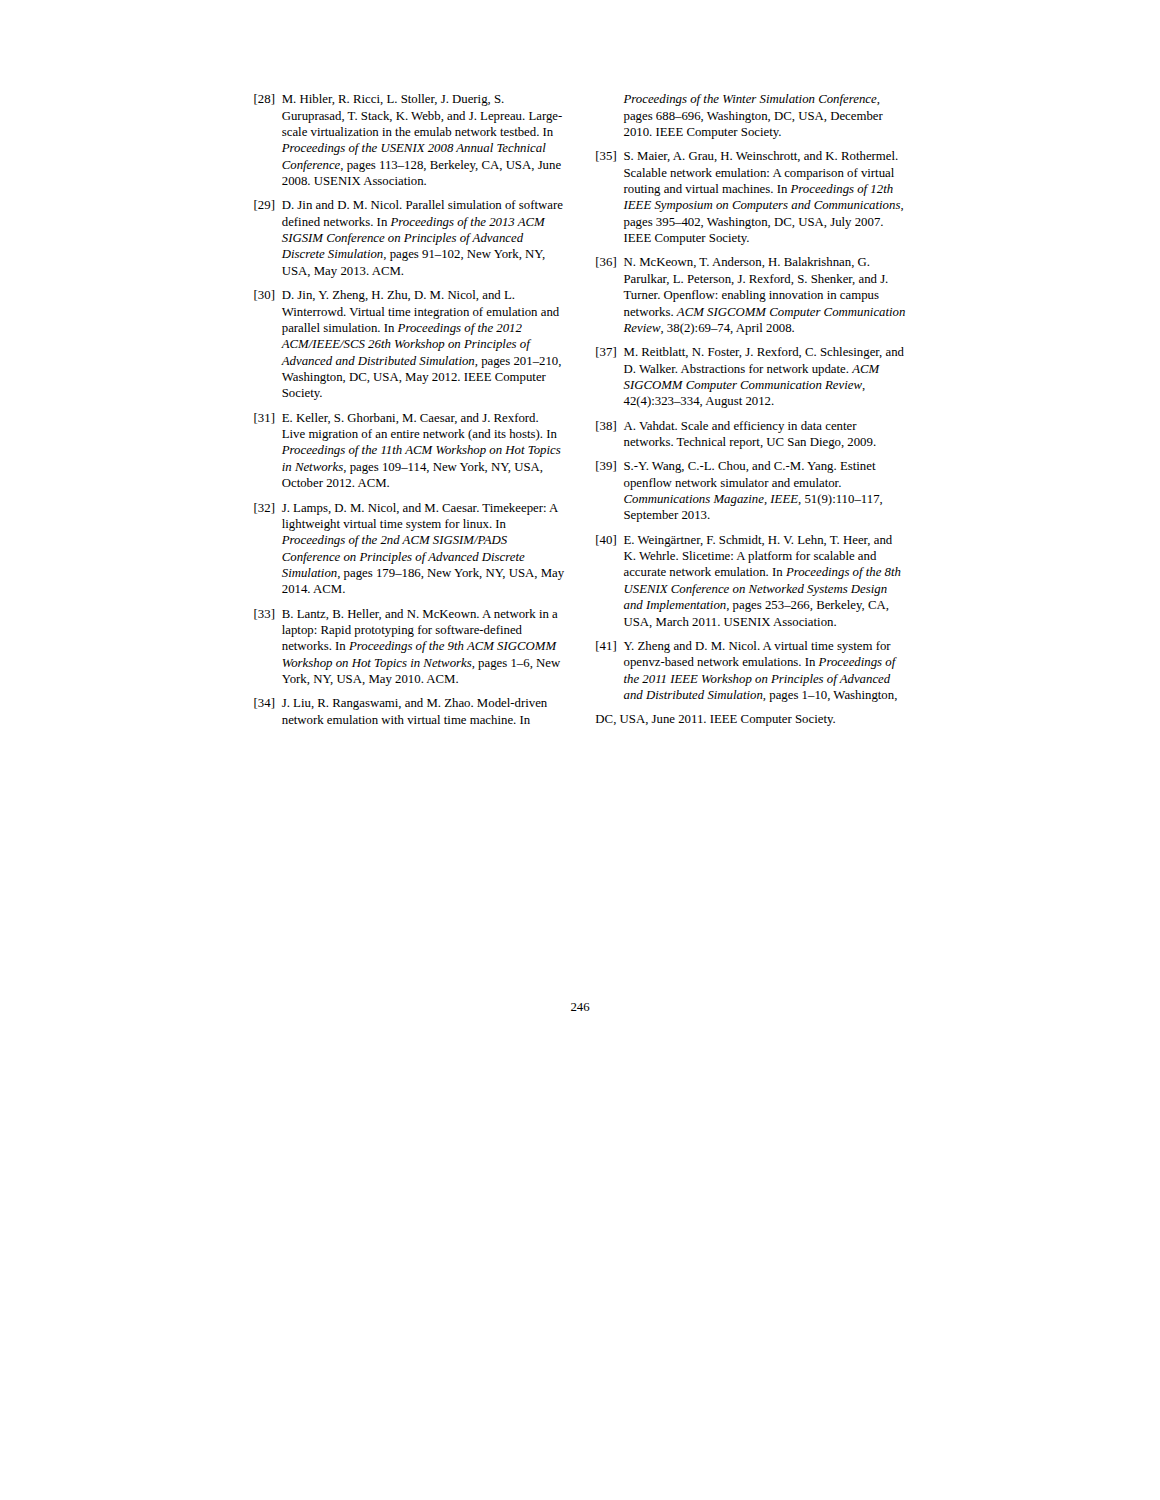[28]
M. Hibler, R. Ricci, L. Stoller, J. Duerig, S. Guruprasad, T. Stack, K. Webb, and J. Lepreau. Large-scale virtualization in the emulab network testbed. In Proceedings of the USENIX 2008 Annual Technical Conference, pages 113–128, Berkeley, CA, USA, June 2008. USENIX Association.
[29]
D. Jin and D. M. Nicol. Parallel simulation of software defined networks. In Proceedings of the 2013 ACM SIGSIM Conference on Principles of Advanced Discrete Simulation, pages 91–102, New York, NY, USA, May 2013. ACM.
[30]
D. Jin, Y. Zheng, H. Zhu, D. M. Nicol, and L. Winterrowd. Virtual time integration of emulation and parallel simulation. In Proceedings of the 2012 ACM/IEEE/SCS 26th Workshop on Principles of Advanced and Distributed Simulation, pages 201–210, Washington, DC, USA, May 2012. IEEE Computer Society.
[31]
E. Keller, S. Ghorbani, M. Caesar, and J. Rexford. Live migration of an entire network (and its hosts). In Proceedings of the 11th ACM Workshop on Hot Topics in Networks, pages 109–114, New York, NY, USA, October 2012. ACM.
[32]
J. Lamps, D. M. Nicol, and M. Caesar. Timekeeper: A lightweight virtual time system for linux. In Proceedings of the 2nd ACM SIGSIM/PADS Conference on Principles of Advanced Discrete Simulation, pages 179–186, New York, NY, USA, May 2014. ACM.
[33]
B. Lantz, B. Heller, and N. McKeown. A network in a laptop: Rapid prototyping for software-defined networks. In Proceedings of the 9th ACM SIGCOMM Workshop on Hot Topics in Networks, pages 1–6, New York, NY, USA, May 2010. ACM.
[34]
J. Liu, R. Rangaswami, and M. Zhao. Model-driven network emulation with virtual time machine. In
Proceedings of the Winter Simulation Conference, pages 688–696, Washington, DC, USA, December 2010. IEEE Computer Society.
[35]
S. Maier, A. Grau, H. Weinschrott, and K. Rothermel. Scalable network emulation: A comparison of virtual routing and virtual machines. In Proceedings of 12th IEEE Symposium on Computers and Communications, pages 395–402, Washington, DC, USA, July 2007. IEEE Computer Society.
[36]
N. McKeown, T. Anderson, H. Balakrishnan, G. Parulkar, L. Peterson, J. Rexford, S. Shenker, and J. Turner. Openflow: enabling innovation in campus networks. ACM SIGCOMM Computer Communication Review, 38(2):69–74, April 2008.
[37]
M. Reitblatt, N. Foster, J. Rexford, C. Schlesinger, and D. Walker. Abstractions for network update. ACM SIGCOMM Computer Communication Review, 42(4):323–334, August 2012.
[38]
A. Vahdat. Scale and efficiency in data center networks. Technical report, UC San Diego, 2009.
[39]
S.-Y. Wang, C.-L. Chou, and C.-M. Yang. Estinet openflow network simulator and emulator. Communications Magazine, IEEE, 51(9):110–117, September 2013.
[40]
E. Weingärtner, F. Schmidt, H. V. Lehn, T. Heer, and K. Wehrle. Slicetime: A platform for scalable and accurate network emulation. In Proceedings of the 8th USENIX Conference on Networked Systems Design and Implementation, pages 253–266, Berkeley, CA, USA, March 2011. USENIX Association.
[41]
Y. Zheng and D. M. Nicol. A virtual time system for openvz-based network emulations. In Proceedings of the 2011 IEEE Workshop on Principles of Advanced and Distributed Simulation, pages 1–10, Washington,
DC, USA, June 2011. IEEE Computer Society.
246